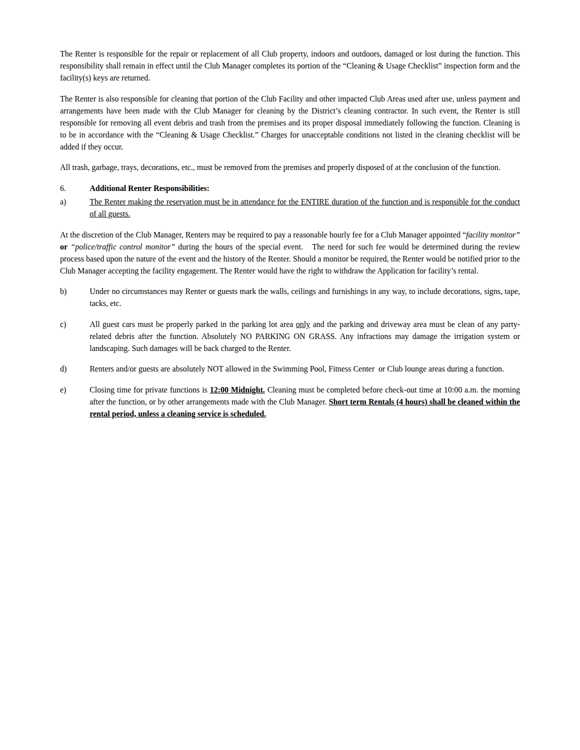The Renter is responsible for the repair or replacement of all Club property, indoors and outdoors, damaged or lost during the function. This responsibility shall remain in effect until the Club Manager completes its portion of the “Cleaning & Usage Checklist” inspection form and the facility(s) keys are returned.
The Renter is also responsible for cleaning that portion of the Club Facility and other impacted Club Areas used after use, unless payment and arrangements have been made with the Club Manager for cleaning by the District’s cleaning contractor. In such event, the Renter is still responsible for removing all event debris and trash from the premises and its proper disposal immediately following the function. Cleaning is to be in accordance with the “Cleaning & Usage Checklist.” Charges for unacceptable conditions not listed in the cleaning checklist will be added if they occur.
All trash, garbage, trays, decorations, etc., must be removed from the premises and properly disposed of at the conclusion of the function.
6. Additional Renter Responsibilities:
a) The Renter making the reservation must be in attendance for the ENTIRE duration of the function and is responsible for the conduct of all guests.
At the discretion of the Club Manager, Renters may be required to pay a reasonable hourly fee for a Club Manager appointed “facility monitor” or “police/traffic control monitor” during the hours of the special event. The need for such fee would be determined during the review process based upon the nature of the event and the history of the Renter. Should a monitor be required, the Renter would be notified prior to the Club Manager accepting the facility engagement. The Renter would have the right to withdraw the Application for facility’s rental.
b) Under no circumstances may Renter or guests mark the walls, ceilings and furnishings in any way, to include decorations, signs, tape, tacks, etc.
c) All guest cars must be properly parked in the parking lot area only and the parking and driveway area must be clean of any party-related debris after the function. Absolutely NO PARKING ON GRASS. Any infractions may damage the irrigation system or landscaping. Such damages will be back charged to the Renter.
d) Renters and/or guests are absolutely NOT allowed in the Swimming Pool, Fitness Center or Club lounge areas during a function.
e) Closing time for private functions is 12:00 Midnight. Cleaning must be completed before check-out time at 10:00 a.m. the morning after the function, or by other arrangements made with the Club Manager. Short term Rentals (4 hours) shall be cleaned within the rental period, unless a cleaning service is scheduled.